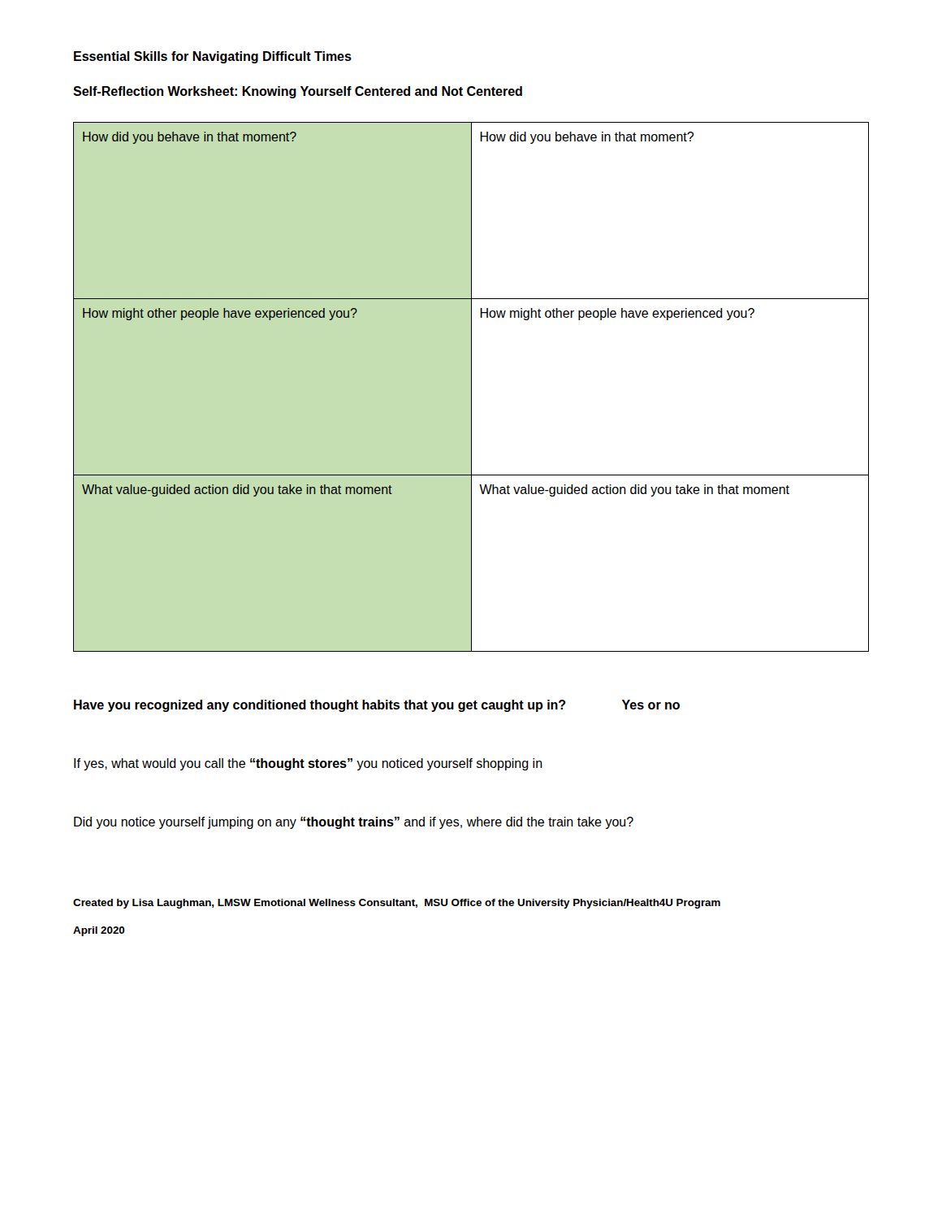Essential Skills for Navigating Difficult Times
Self-Reflection Worksheet: Knowing Yourself Centered and Not Centered
| How did you behave in that moment? | How did you behave in that moment? |
| How might other people have experienced you? | How might other people have experienced you? |
| What value-guided action did you take in that moment | What value-guided action did you take in that moment |
Have you recognized any conditioned thought habits that you get caught up in? Yes or no
If yes, what would you call the “thought stores” you noticed yourself shopping in
Did you notice yourself jumping on any “thought trains” and if yes, where did the train take you?
Created by Lisa Laughman, LMSW Emotional Wellness Consultant, MSU Office of the University Physician/Health4U Program
April 2020